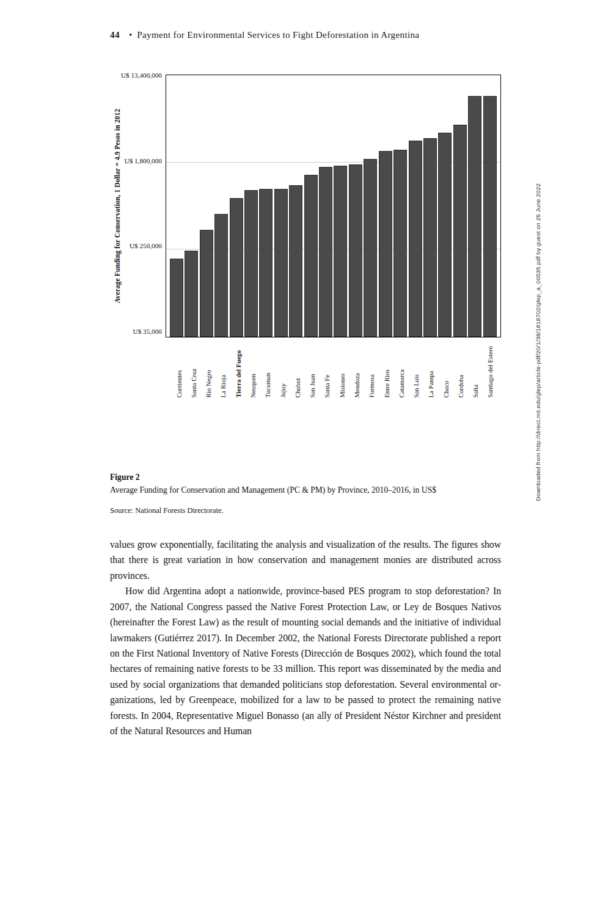44•Payment for Environmental Services to Fight Deforestation in Argentina
Average Funding for Conservation, 1 Dollar = 4.9 Pesos in 2012
U$ 13,400,000 U$ 1,800,000 U$ 250,000 U$ 35,000
Corrientes
Santa Cruz
Rio Negro
La Rioja
Tierra del Fuego
Neuquen
Tucuman
Jujuy
Chubut
San Juan
Santa Fe
Misiones
Mendoza
Formosa
Entre Rios
Catamarca
San Luis
La Pampa
Chaco
Cordoba
Salta
Santiago del Estero
Figure 2 Average Funding for Conservation and Management (PC & PM) by Province, 2010–2016, in US$
Source: National Forests Directorate.
values grow exponentially, facilitating the analysis and visualization of the results. The figures show that there is great variation in how conservation and management monies are distributed across provinces.
How did Argentina adopt a nationwide, province-based PES program to stop deforestation? In 2007, the National Congress passed the Native Forest Protection Law, or Ley de Bosques Nativos (hereinafter the Forest Law) as the result of mounting social demands and the initiative of individual lawmakers (Gutiérrez 2017). In December 2002, the National Forests Directorate published a report on the First National Inventory of Native Forests (Dirección de Bosques 2002), which found the total hectares of remaining native forests to be 33 million. This report was disseminated by the media and used by social organizations that demanded politicians stop deforestation. Several environmental organizations, led by Greenpeace, mobilized for a law to be passed to protect the remaining native forests. In 2004, Representative Miguel Bonasso (an ally of President Néstor Kirchner and president of the Natural Resources and Human
Downloaded from http://direct.mit.edu/glep/article-pdf/20/1/38/1818702/glep_a_00535.pdf by guest on 25 June 2022